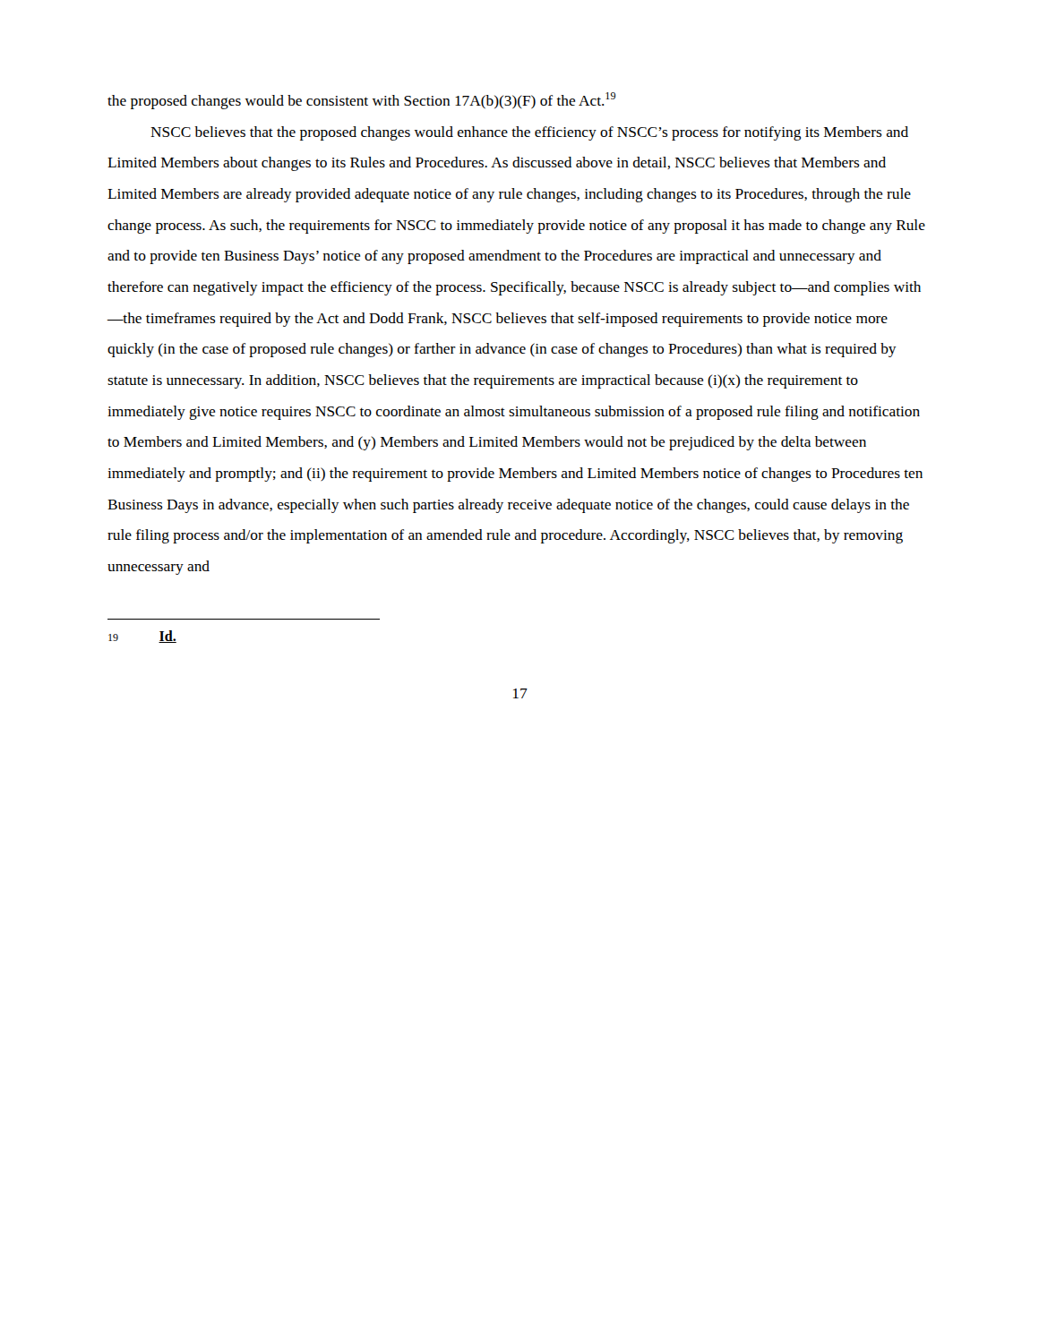the proposed changes would be consistent with Section 17A(b)(3)(F) of the Act.19
NSCC believes that the proposed changes would enhance the efficiency of NSCC’s process for notifying its Members and Limited Members about changes to its Rules and Procedures. As discussed above in detail, NSCC believes that Members and Limited Members are already provided adequate notice of any rule changes, including changes to its Procedures, through the rule change process. As such, the requirements for NSCC to immediately provide notice of any proposal it has made to change any Rule and to provide ten Business Days’ notice of any proposed amendment to the Procedures are impractical and unnecessary and therefore can negatively impact the efficiency of the process. Specifically, because NSCC is already subject to—and complies with—the timeframes required by the Act and Dodd Frank, NSCC believes that self-imposed requirements to provide notice more quickly (in the case of proposed rule changes) or farther in advance (in case of changes to Procedures) than what is required by statute is unnecessary. In addition, NSCC believes that the requirements are impractical because (i)(x) the requirement to immediately give notice requires NSCC to coordinate an almost simultaneous submission of a proposed rule filing and notification to Members and Limited Members, and (y) Members and Limited Members would not be prejudiced by the delta between immediately and promptly; and (ii) the requirement to provide Members and Limited Members notice of changes to Procedures ten Business Days in advance, especially when such parties already receive adequate notice of the changes, could cause delays in the rule filing process and/or the implementation of an amended rule and procedure. Accordingly, NSCC believes that, by removing unnecessary and
19 Id.
17